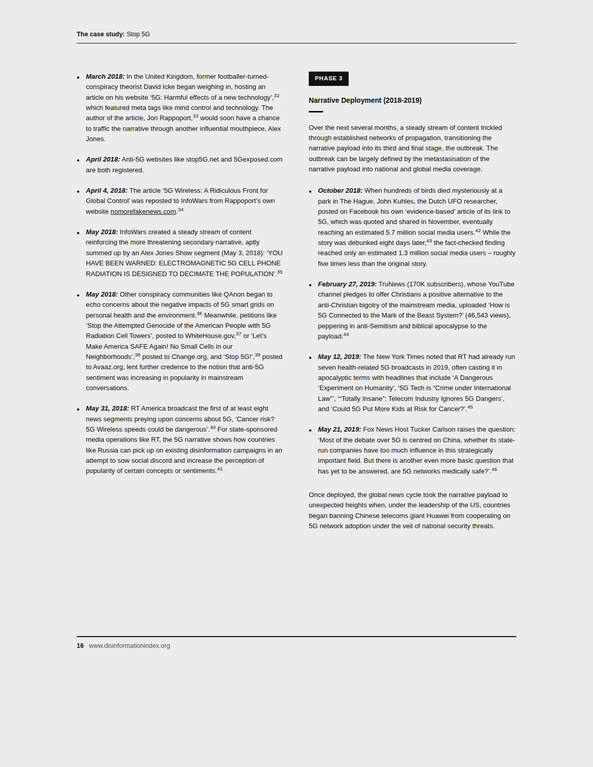The case study: Stop 5G
March 2018: In the United Kingdom, former footballer-turned-conspiracy theorist David Icke began weighing in, hosting an article on his website ‘5G: Harmful effects of a new technology’,32 which featured meta tags like mind control and technology. The author of the article, Jon Rappoport,33 would soon have a chance to traffic the narrative through another influential mouthpiece, Alex Jones.
April 2018: Anti-5G websites like stop5G.net and 5Gexposed.com are both registered.
April 4, 2018: The article ‘5G Wireless: A Ridiculous Front for Global Control’ was reposted to InfoWars from Rappoport’s own website nomorefakenews.com.34
May 2018: InfoWars created a steady stream of content reinforcing the more threatening secondary narrative, aptly summed up by an Alex Jones Show segment (May 3, 2018): ‘YOU HAVE BEEN WARNED: ELECTROMAGNETIC 5G CELL PHONE RADIATION IS DESIGNED TO DECIMATE THE POPULATION’.35
May 2018: Other conspiracy communities like QAnon began to echo concerns about the negative impacts of 5G smart grids on personal health and the environment.36 Meanwhile, petitions like ‘Stop the Attempted Genocide of the American People with 5G Radiation Cell Towers’, posted to WhiteHouse.gov,37 or ‘Let’s Make America SAFE Again! No Small Cells in our Neighborhoods’,38 posted to Change.org, and ‘Stop 5G!’,39 posted to Avaaz.org, lent further credence to the notion that anti-5G sentiment was increasing in popularity in mainstream conversations.
May 31, 2018: RT America broadcast the first of at least eight news segments preying upon concerns about 5G, ‘Cancer risk? 5G Wireless speeds could be dangerous’.40 For state-sponsored media operations like RT, the 5G narrative shows how countries like Russia can pick up on existing disinformation campaigns in an attempt to sow social discord and increase the perception of popularity of certain concepts or sentiments.41
PHASE 3
Narrative Deployment (2018-2019)
Over the next several months, a steady stream of content trickled through established networks of propagation, transitioning the narrative payload into its third and final stage, the outbreak. The outbreak can be largely defined by the metastasisation of the narrative payload into national and global media coverage.
October 2018: When hundreds of birds died mysteriously at a park in The Hague, John Kuhles, the Dutch UFO researcher, posted on Facebook his own ‘evidence-based’ article of its link to 5G, which was quoted and shared in November, eventually reaching an estimated 5.7 million social media users.42 While the story was debunked eight days later,43 the fact-checked finding reached only an estimated 1.3 million social media users – roughly five times less than the original story.
February 27, 2019: TruNews (170K subscribers), whose YouTube channel pledges to offer Christians a positive alternative to the anti-Christian bigotry of the mainstream media, uploaded ‘How is 5G Connected to the Mark of the Beast System?’ (46,543 views), peppering in anti-Semitism and biblical apocalypse to the payload.44
May 12, 2019: The New York Times noted that RT had already run seven health-related 5G broadcasts in 2019, often casting it in apocalyptic terms with headlines that include ‘A Dangerous ‘Experiment on Humanity’, ‘5G Tech is “Crime under International Law”’, ‘“Totally Insane”: Telecom Industry Ignores 5G Dangers’, and ‘Could 5G Put More Kids at Risk for Cancer?’.45
May 21, 2019: Fox News Host Tucker Carlson raises the question: ‘Most of the debate over 5G is centred on China, whether its state-run companies have too much influence in this strategically important field. But there is another even more basic question that has yet to be answered, are 5G networks medically safe?’.46
Once deployed, the global news cycle took the narrative payload to unexpected heights when, under the leadership of the US, countries began banning Chinese telecoms giant Huawei from cooperating on 5G network adoption under the veil of national security threats.
16 www.disinformationindex.org